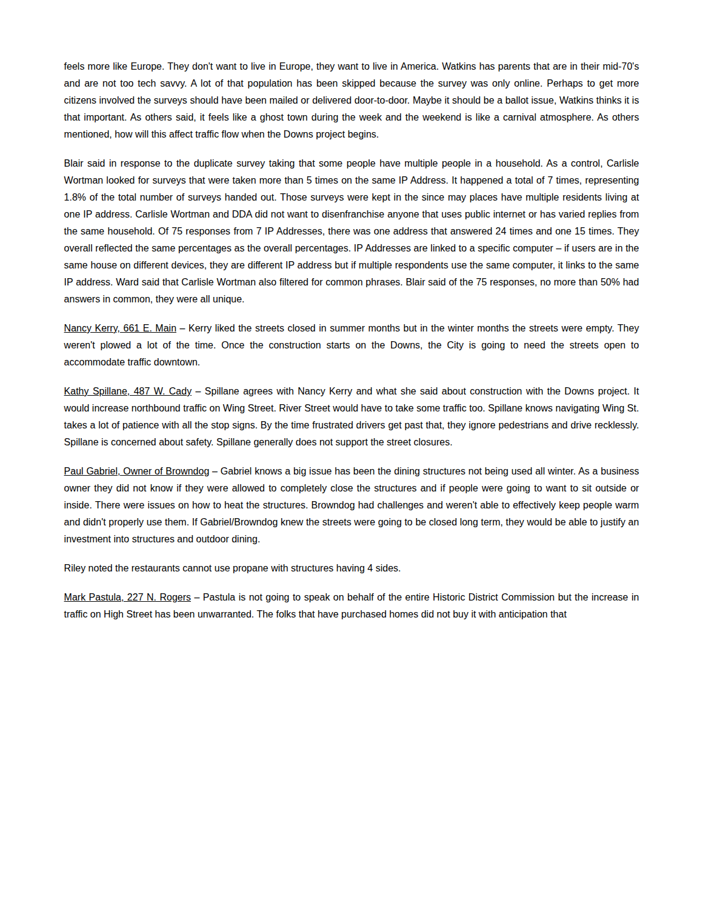feels more like Europe. They don't want to live in Europe, they want to live in America. Watkins has parents that are in their mid-70's and are not too tech savvy. A lot of that population has been skipped because the survey was only online. Perhaps to get more citizens involved the surveys should have been mailed or delivered door-to-door. Maybe it should be a ballot issue, Watkins thinks it is that important. As others said, it feels like a ghost town during the week and the weekend is like a carnival atmosphere. As others mentioned, how will this affect traffic flow when the Downs project begins.
Blair said in response to the duplicate survey taking that some people have multiple people in a household. As a control, Carlisle Wortman looked for surveys that were taken more than 5 times on the same IP Address. It happened a total of 7 times, representing 1.8% of the total number of surveys handed out. Those surveys were kept in the since may places have multiple residents living at one IP address. Carlisle Wortman and DDA did not want to disenfranchise anyone that uses public internet or has varied replies from the same household. Of 75 responses from 7 IP Addresses, there was one address that answered 24 times and one 15 times. They overall reflected the same percentages as the overall percentages. IP Addresses are linked to a specific computer – if users are in the same house on different devices, they are different IP address but if multiple respondents use the same computer, it links to the same IP address. Ward said that Carlisle Wortman also filtered for common phrases. Blair said of the 75 responses, no more than 50% had answers in common, they were all unique.
Nancy Kerry, 661 E. Main – Kerry liked the streets closed in summer months but in the winter months the streets were empty. They weren't plowed a lot of the time. Once the construction starts on the Downs, the City is going to need the streets open to accommodate traffic downtown.
Kathy Spillane, 487 W. Cady – Spillane agrees with Nancy Kerry and what she said about construction with the Downs project. It would increase northbound traffic on Wing Street. River Street would have to take some traffic too. Spillane knows navigating Wing St. takes a lot of patience with all the stop signs. By the time frustrated drivers get past that, they ignore pedestrians and drive recklessly. Spillane is concerned about safety. Spillane generally does not support the street closures.
Paul Gabriel, Owner of Browndog – Gabriel knows a big issue has been the dining structures not being used all winter. As a business owner they did not know if they were allowed to completely close the structures and if people were going to want to sit outside or inside. There were issues on how to heat the structures. Browndog had challenges and weren't able to effectively keep people warm and didn't properly use them. If Gabriel/Browndog knew the streets were going to be closed long term, they would be able to justify an investment into structures and outdoor dining.
Riley noted the restaurants cannot use propane with structures having 4 sides.
Mark Pastula, 227 N. Rogers – Pastula is not going to speak on behalf of the entire Historic District Commission but the increase in traffic on High Street has been unwarranted. The folks that have purchased homes did not buy it with anticipation that